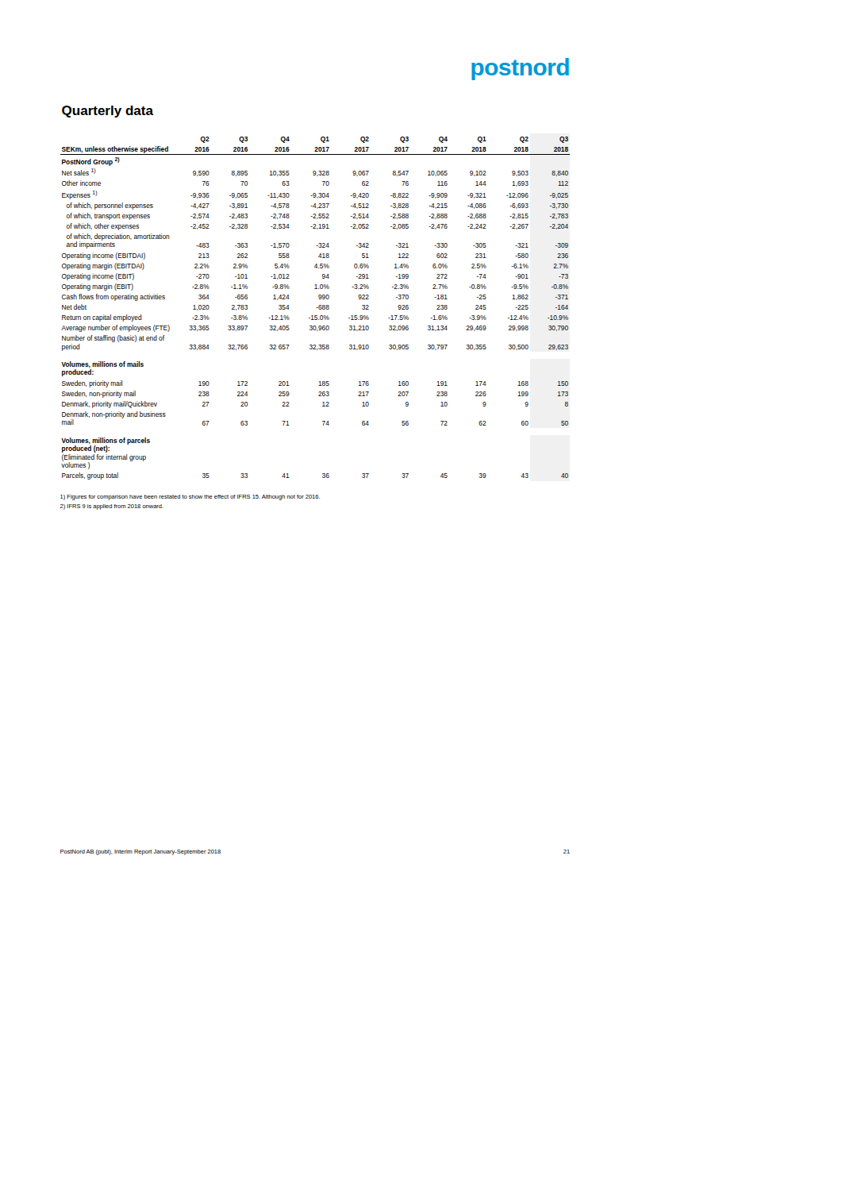postnord
Quarterly data
| | Q2 | Q3 | Q4 | Q1 | Q2 | Q3 | Q4 | Q1 | Q2 | Q3 |
| --- | --- | --- | --- | --- | --- | --- | --- | --- | --- | --- |
| SEKm, unless otherwise specified | 2016 | 2016 | 2016 | 2017 | 2017 | 2017 | 2017 | 2018 | 2018 | 2018 |
| PostNord Group 2) | | | | | | | | | | |
| Net sales 1) | 9,590 | 8,895 | 10,355 | 9,328 | 9,067 | 8,547 | 10,065 | 9,102 | 9,503 | 8,840 |
| Other income | 76 | 70 | 63 | 70 | 62 | 76 | 116 | 144 | 1,693 | 112 |
| Expenses 1) | -9,936 | -9,065 | -11,430 | -9,304 | -9,420 | -8,822 | -9,909 | -9,321 | -12,096 | -9,025 |
| of which, personnel expenses | -4,427 | -3,891 | -4,578 | -4,237 | -4,512 | -3,828 | -4,215 | -4,086 | -6,693 | -3,730 |
| of which, transport expenses | -2,574 | -2,483 | -2,748 | -2,552 | -2,514 | -2,588 | -2,888 | -2,688 | -2,815 | -2,783 |
| of which, other expenses | -2,452 | -2,328 | -2,534 | -2,191 | -2,052 | -2,085 | -2,476 | -2,242 | -2,267 | -2,204 |
| of which, depreciation, amortization and impairments | -483 | -363 | -1,570 | -324 | -342 | -321 | -330 | -305 | -321 | -309 |
| Operating income (EBITDAI) | 213 | 262 | 558 | 418 | 51 | 122 | 602 | 231 | -580 | 236 |
| Operating margin (EBITDAI) | 2.2% | 2.9% | 5.4% | 4.5% | 0.6% | 1.4% | 6.0% | 2.5% | -6.1% | 2.7% |
| Operating income (EBIT) | -270 | -101 | -1,012 | 94 | -291 | -199 | 272 | -74 | -901 | -73 |
| Operating margin (EBIT) | -2.8% | -1.1% | -9.8% | 1.0% | -3.2% | -2.3% | 2.7% | -0.8% | -9.5% | -0.8% |
| Cash flows from operating activities | 364 | -656 | 1,424 | 990 | 922 | -370 | -181 | -25 | 1,862 | -371 |
| Net debt | 1,020 | 2,783 | 354 | -688 | 32 | 926 | 238 | 245 | -225 | -164 |
| Return on capital employed | -2.3% | -3.8% | -12.1% | -15.0% | -15.9% | -17.5% | -1.6% | -3.9% | -12.4% | -10.9% |
| Average number of employees (FTE) | 33,365 | 33,897 | 32,405 | 30,960 | 31,210 | 32,096 | 31,134 | 29,469 | 29,998 | 30,790 |
| Number of staffing (basic) at end of period | 33,884 | 32,766 | 32 657 | 32,358 | 31,910 | 30,905 | 30,797 | 30,355 | 30,500 | 29,623 |
| Volumes, millions of mails produced: | | | | | | | | | | |
| Sweden, priority mail | 190 | 172 | 201 | 185 | 176 | 160 | 191 | 174 | 168 | 150 |
| Sweden, non-priority mail | 238 | 224 | 259 | 263 | 217 | 207 | 238 | 226 | 199 | 173 |
| Denmark, priority mail/Quickbrev | 27 | 20 | 22 | 12 | 10 | 9 | 10 | 9 | 9 | 8 |
| Denmark, non-priority and business mail | 67 | 63 | 71 | 74 | 64 | 56 | 72 | 62 | 60 | 50 |
| Volumes, millions of parcels produced (net): (Eliminated for internal group volumes ) | | | | | | | | | | |
| Parcels, group total | 35 | 33 | 41 | 36 | 37 | 37 | 45 | 39 | 43 | 40 |
1) Figures for comparison have been restated to show the effect of IFRS 15. Although not for 2016.
2) IFRS 9 is applied from 2018 onward.
PostNord AB (publ), Interim Report January-September 2018
21